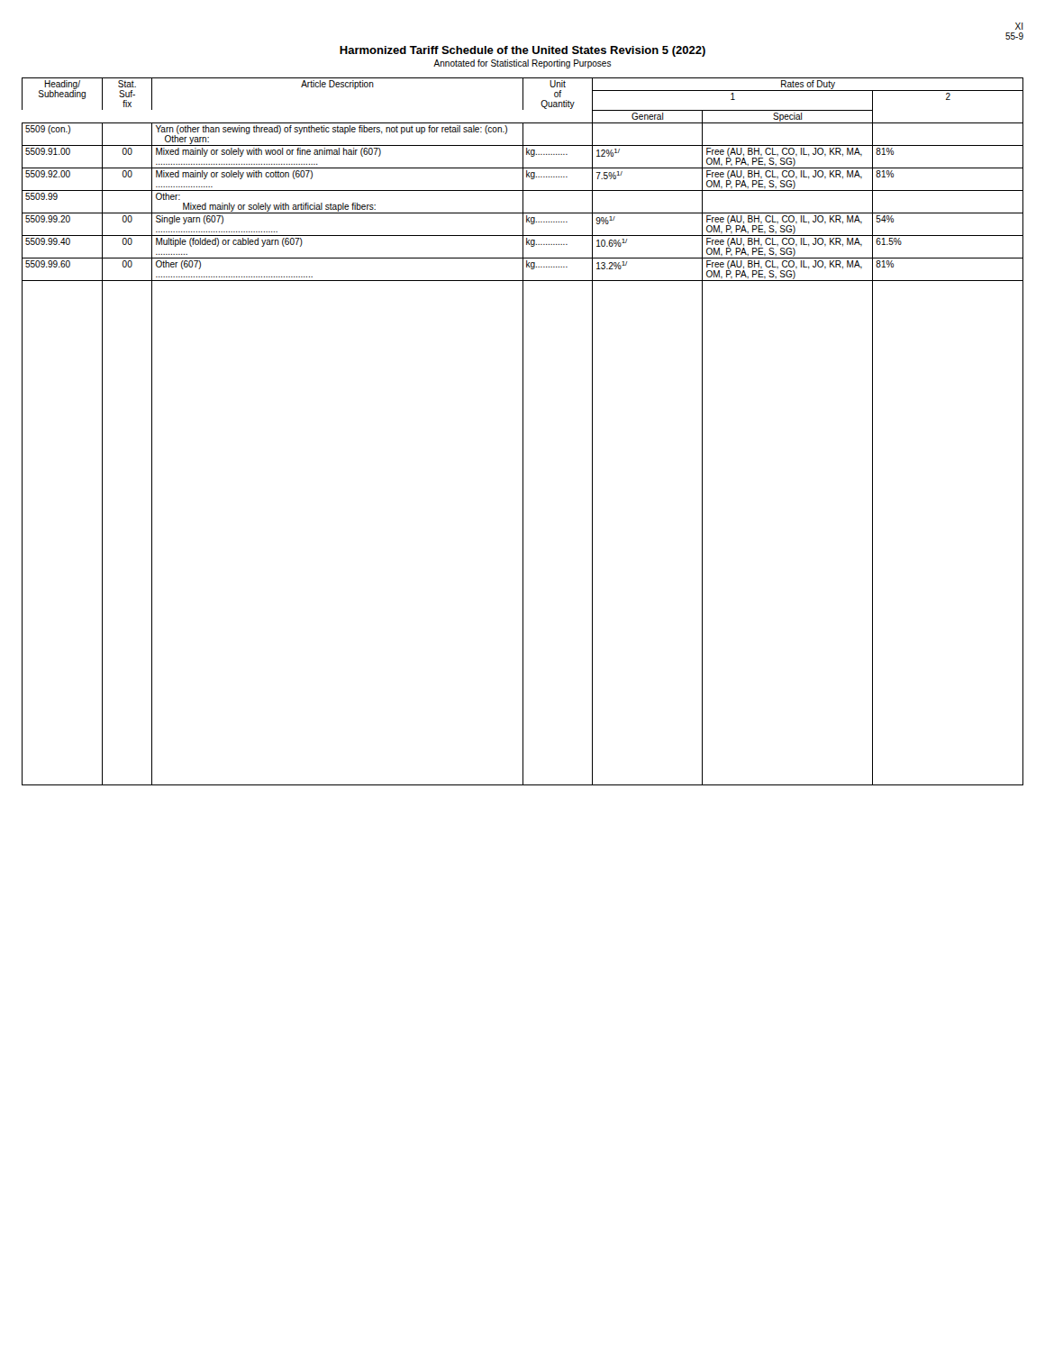XI
55-9
Harmonized Tariff Schedule of the United States Revision 5 (2022)
Annotated for Statistical Reporting Purposes
| Heading/ Subheading | Stat. Suf- fix | Article Description | Unit of Quantity | Rates of Duty |
| --- | --- | --- | --- | --- |
| 1 | 2 |
| | | | | General | Special |
| 5509 (con.) | | Yarn (other than sewing thread) of synthetic staple fibers, not put up for retail sale: (con.) Other yarn: | | | | |
| 5509.91.00 | 00 | Mixed mainly or solely with wool or fine animal hair (607) ................................................................. | kg ............. | 12% 1/ | Free (AU, BH, CL, CO, IL, JO, KR, MA, OM, P, PA, PE, S, SG) | 81% |
| 5509.92.00 | 00 | Mixed mainly or solely with cotton (607) ....................... | kg ............. | 7.5% 1/ | Free (AU, BH, CL, CO, IL, JO, KR, MA, OM, P, PA, PE, S, SG) | 81% |
| 5509.99 | | Other: Mixed mainly or solely with artificial staple fibers: | | | | |
| 5509.99.20 | 00 | Single yarn (607) ................................................. | kg ............. | 9% 1/ | Free (AU, BH, CL, CO, IL, JO, KR, MA, OM, P, PA, PE, S, SG) | 54% |
| 5509.99.40 | 00 | Multiple (folded) or cabled yarn (607) ............. | kg ............. | 10.6% 1/ | Free (AU, BH, CL, CO, IL, JO, KR, MA, OM, P, PA, PE, S, SG) | 61.5% |
| 5509.99.60 | 00 | Other (607) ............................................................... | kg ............. | 13.2% 1/ | Free (AU, BH, CL, CO, IL, JO, KR, MA, OM, P, PA, PE, S, SG) | 81% |